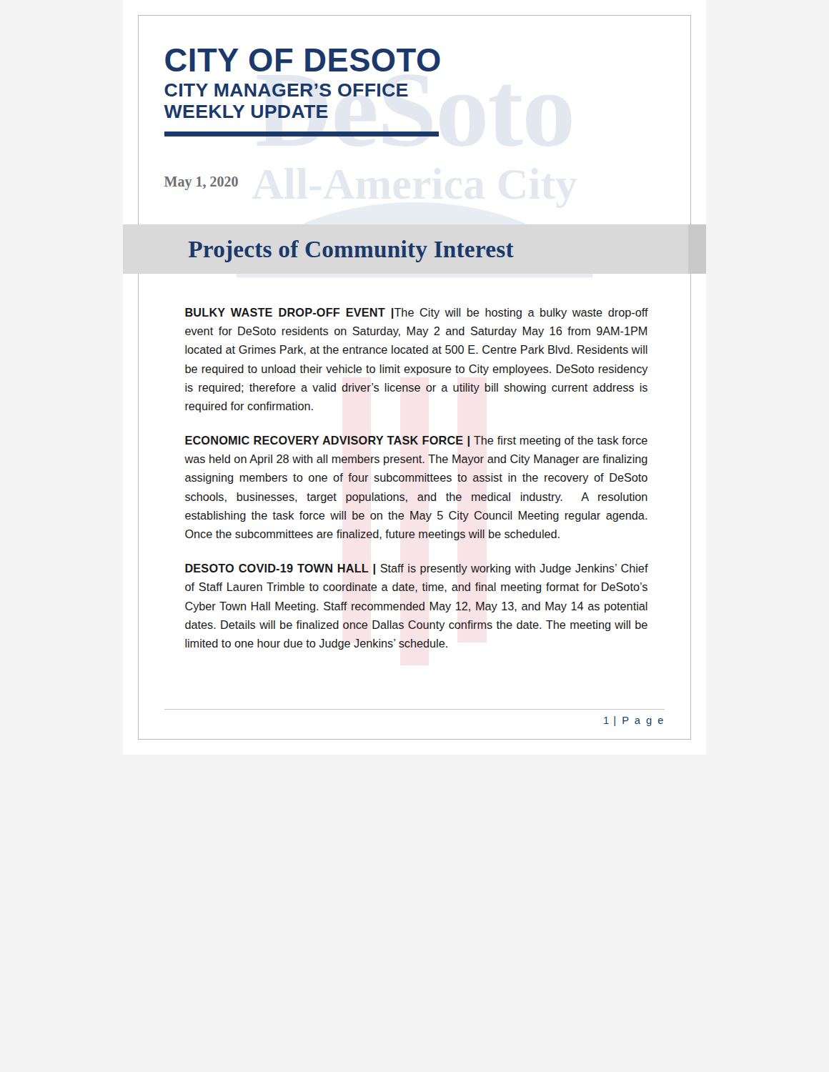DeSoto
All-America City
CITY OF DESOTO
CITY MANAGER’S OFFICE
WEEKLY UPDATE
May 1, 2020
Projects of Community Interest
BULKY WASTE DROP-OFF EVENT |The City will be hosting a bulky waste drop-off event for DeSoto residents on Saturday, May 2 and Saturday May 16 from 9AM-1PM located at Grimes Park, at the entrance located at 500 E. Centre Park Blvd. Residents will be required to unload their vehicle to limit exposure to City employees. DeSoto residency is required; therefore a valid driver’s license or a utility bill showing current address is required for confirmation.
ECONOMIC RECOVERY ADVISORY TASK FORCE | The first meeting of the task force was held on April 28 with all members present. The Mayor and City Manager are finalizing assigning members to one of four subcommittees to assist in the recovery of DeSoto schools, businesses, target populations, and the medical industry. A resolution establishing the task force will be on the May 5 City Council Meeting regular agenda. Once the subcommittees are finalized, future meetings will be scheduled.
DESOTO COVID-19 TOWN HALL | Staff is presently working with Judge Jenkins’ Chief of Staff Lauren Trimble to coordinate a date, time, and final meeting format for DeSoto’s Cyber Town Hall Meeting. Staff recommended May 12, May 13, and May 14 as potential dates. Details will be finalized once Dallas County confirms the date. The meeting will be limited to one hour due to Judge Jenkins’ schedule.
1 | P a g e